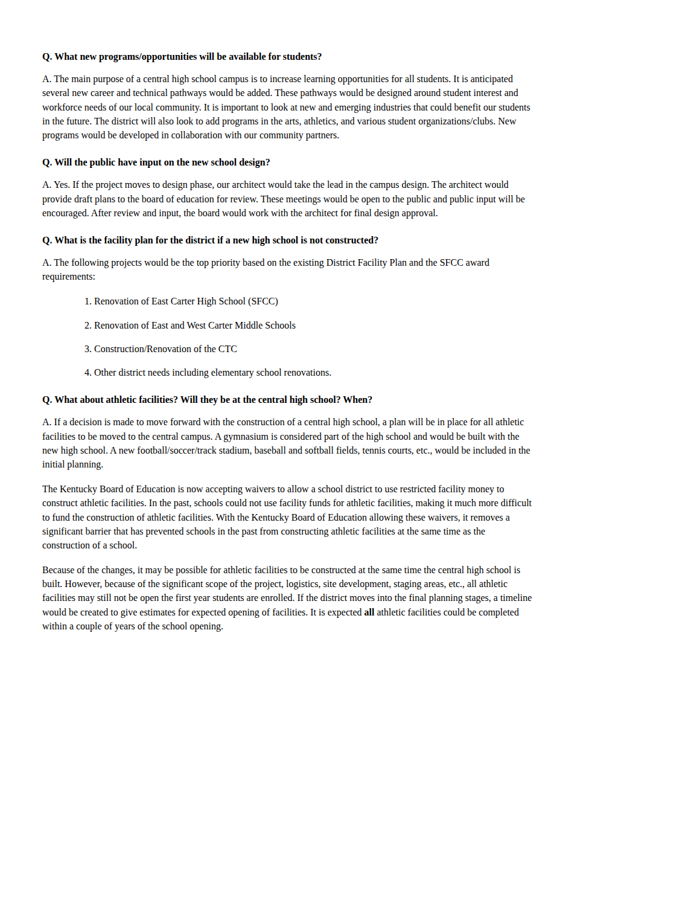Q. What new programs/opportunities will be available for students?
A. The main purpose of a central high school campus is to increase learning opportunities for all students. It is anticipated several new career and technical pathways would be added. These pathways would be designed around student interest and workforce needs of our local community. It is important to look at new and emerging industries that could benefit our students in the future. The district will also look to add programs in the arts, athletics, and various student organizations/clubs. New programs would be developed in collaboration with our community partners.
Q. Will the public have input on the new school design?
A. Yes. If the project moves to design phase, our architect would take the lead in the campus design. The architect would provide draft plans to the board of education for review. These meetings would be open to the public and public input will be encouraged. After review and input, the board would work with the architect for final design approval.
Q. What is the facility plan for the district if a new high school is not constructed?
A. The following projects would be the top priority based on the existing District Facility Plan and the SFCC award requirements:
1. Renovation of East Carter High School (SFCC)
2. Renovation of East and West Carter Middle Schools
3. Construction/Renovation of the CTC
4. Other district needs including elementary school renovations.
Q. What about athletic facilities? Will they be at the central high school? When?
A. If a decision is made to move forward with the construction of a central high school, a plan will be in place for all athletic facilities to be moved to the central campus. A gymnasium is considered part of the high school and would be built with the new high school. A new football/soccer/track stadium, baseball and softball fields, tennis courts, etc., would be included in the initial planning.
The Kentucky Board of Education is now accepting waivers to allow a school district to use restricted facility money to construct athletic facilities. In the past, schools could not use facility funds for athletic facilities, making it much more difficult to fund the construction of athletic facilities. With the Kentucky Board of Education allowing these waivers, it removes a significant barrier that has prevented schools in the past from constructing athletic facilities at the same time as the construction of a school.
Because of the changes, it may be possible for athletic facilities to be constructed at the same time the central high school is built. However, because of the significant scope of the project, logistics, site development, staging areas, etc., all athletic facilities may still not be open the first year students are enrolled. If the district moves into the final planning stages, a timeline would be created to give estimates for expected opening of facilities. It is expected all athletic facilities could be completed within a couple of years of the school opening.